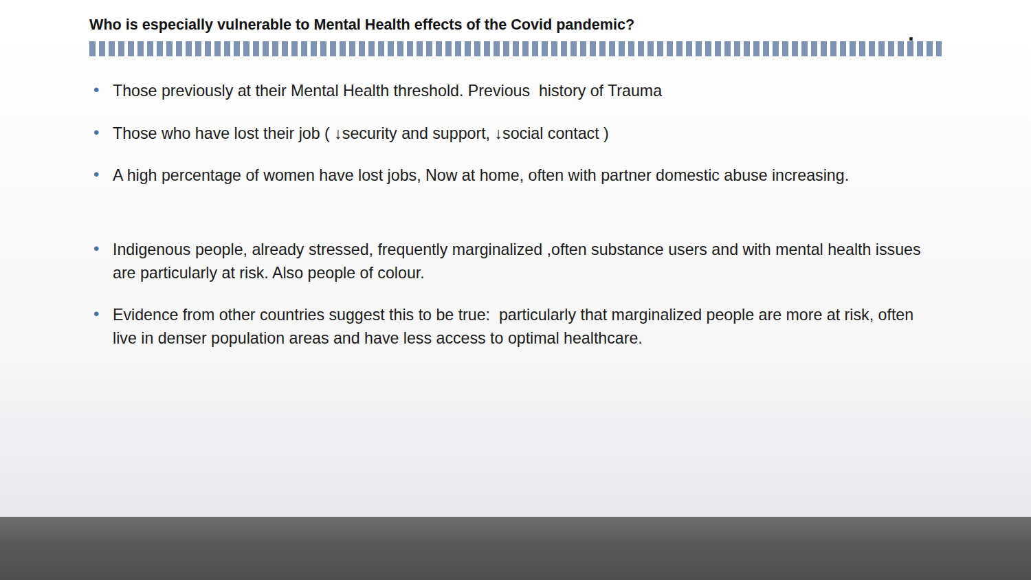Who is especially vulnerable to Mental Health effects of the Covid pandemic?
.
Those previously at their Mental Health threshold. Previous history of Trauma
Those who have lost their job ( ↓security and support, ↓social contact )
A high percentage of women have lost jobs, Now at home, often with partner domestic abuse increasing.
Indigenous people, already stressed, frequently marginalized ,often substance users and with mental health issues are particularly at risk. Also people of colour.
Evidence from other countries suggest this to be true: particularly that marginalized people are more at risk, often live in denser population areas and have less access to optimal healthcare.